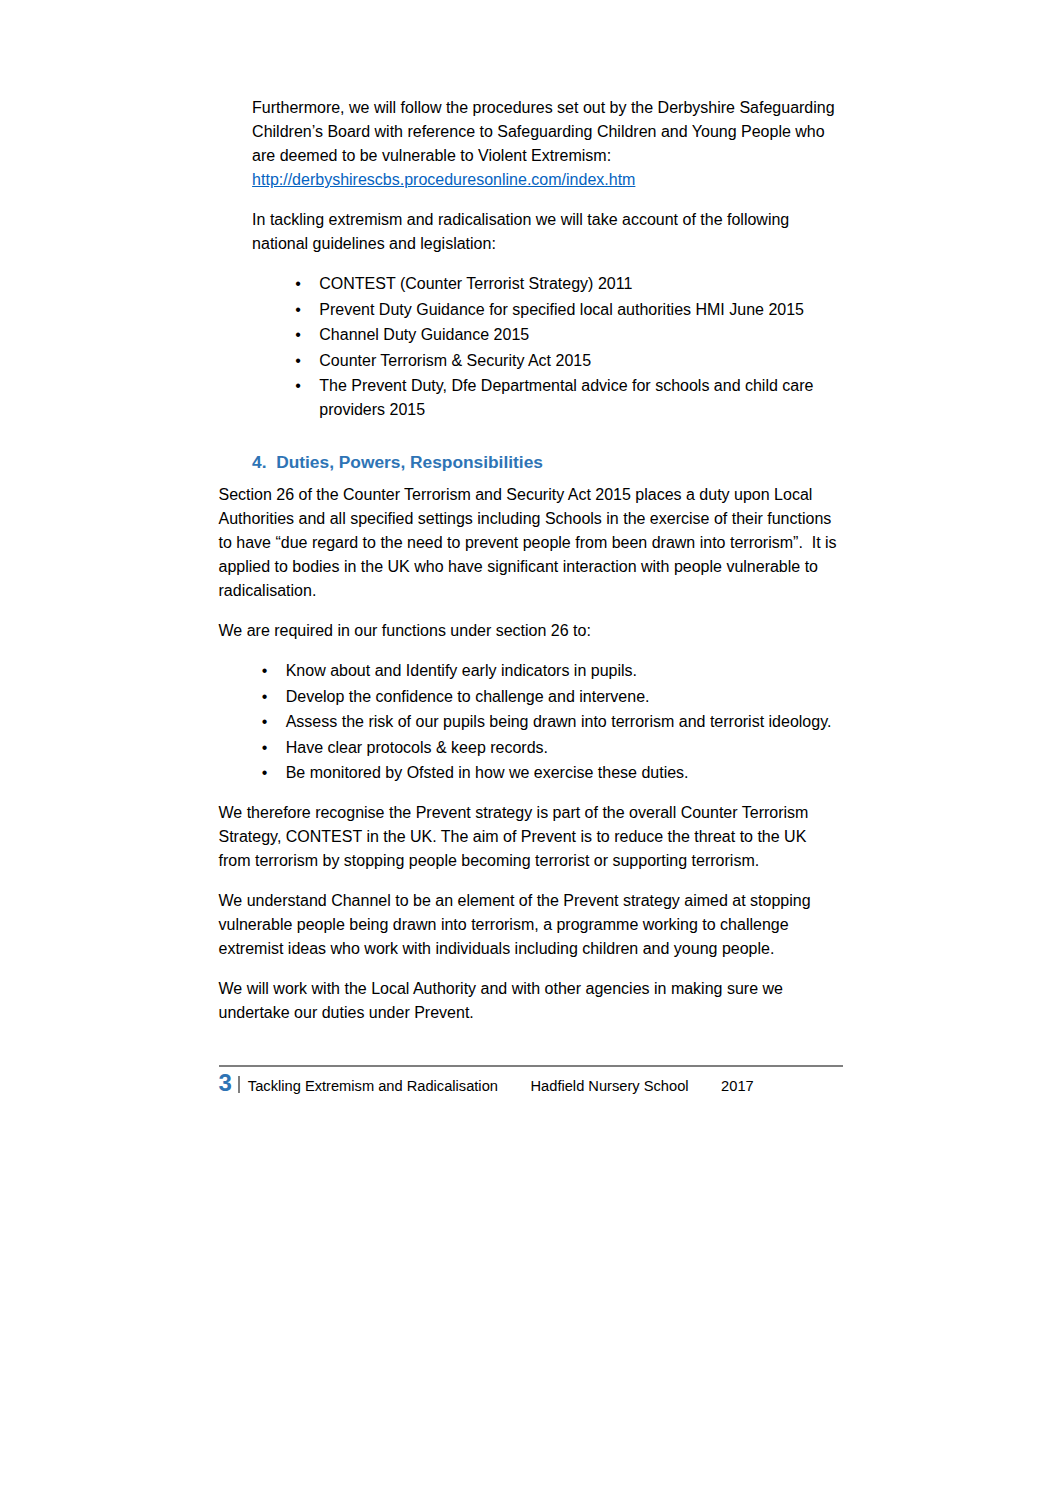Furthermore, we will follow the procedures set out by the Derbyshire Safeguarding Children’s Board with reference to Safeguarding Children and Young People who are deemed to be vulnerable to Violent Extremism:
http://derbyshirescbs.proceduresonline.com/index.htm
In tackling extremism and radicalisation we will take account of the following national guidelines and legislation:
CONTEST (Counter Terrorist Strategy) 2011
Prevent Duty Guidance for specified local authorities HMI June 2015
Channel Duty Guidance 2015
Counter Terrorism & Security Act 2015
The Prevent Duty, Dfe Departmental advice for schools and child care providers 2015
4. Duties, Powers, Responsibilities
Section 26 of the Counter Terrorism and Security Act 2015 places a duty upon Local Authorities and all specified settings including Schools in the exercise of their functions to have “due regard to the need to prevent people from been drawn into terrorism”. It is applied to bodies in the UK who have significant interaction with people vulnerable to radicalisation.
We are required in our functions under section 26 to:
Know about and Identify early indicators in pupils.
Develop the confidence to challenge and intervene.
Assess the risk of our pupils being drawn into terrorism and terrorist ideology.
Have clear protocols & keep records.
Be monitored by Ofsted in how we exercise these duties.
We therefore recognise the Prevent strategy is part of the overall Counter Terrorism Strategy, CONTEST in the UK. The aim of Prevent is to reduce the threat to the UK from terrorism by stopping people becoming terrorist or supporting terrorism.
We understand Channel to be an element of the Prevent strategy aimed at stopping vulnerable people being drawn into terrorism, a programme working to challenge extremist ideas who work with individuals including children and young people.
We will work with the Local Authority and with other agencies in making sure we undertake our duties under Prevent.
3 Tackling Extremism and Radicalisation Hadfield Nursery School 2017